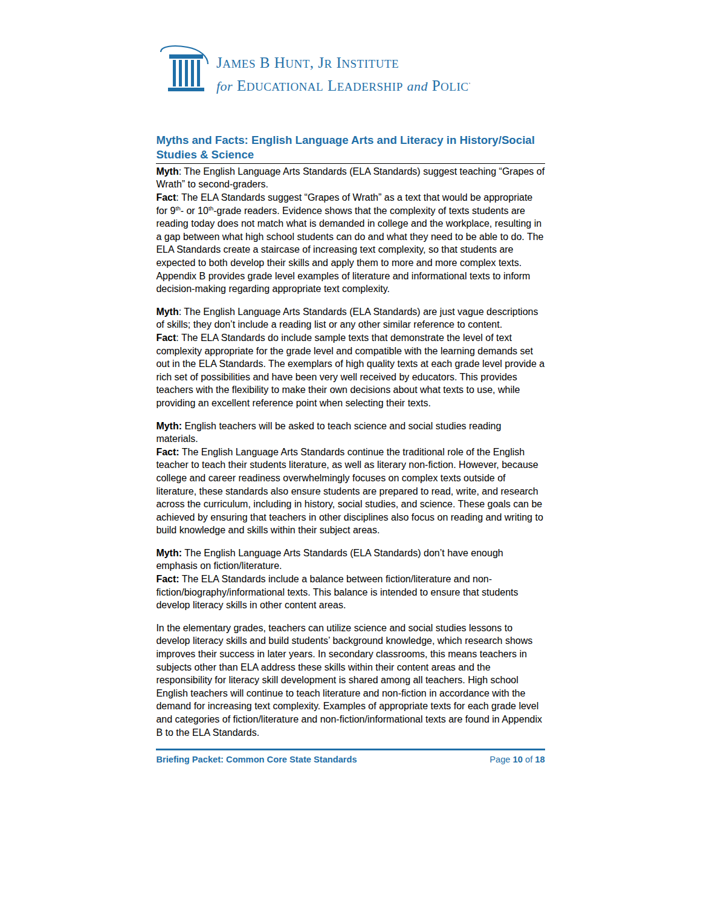JAMES B HUNT, JR INSTITUTE for EDUCATIONAL LEADERSHIP and POLICY
Myths and Facts: English Language Arts and Literacy in History/Social Studies & Science
Myth: The English Language Arts Standards (ELA Standards) suggest teaching “Grapes of Wrath” to second-graders.
Fact: The ELA Standards suggest “Grapes of Wrath” as a text that would be appropriate for 9th- or 10th-grade readers. Evidence shows that the complexity of texts students are reading today does not match what is demanded in college and the workplace, resulting in a gap between what high school students can do and what they need to be able to do. The ELA Standards create a staircase of increasing text complexity, so that students are expected to both develop their skills and apply them to more and more complex texts. Appendix B provides grade level examples of literature and informational texts to inform decision-making regarding appropriate text complexity.
Myth: The English Language Arts Standards (ELA Standards) are just vague descriptions of skills; they don’t include a reading list or any other similar reference to content.
Fact: The ELA Standards do include sample texts that demonstrate the level of text complexity appropriate for the grade level and compatible with the learning demands set out in the ELA Standards. The exemplars of high quality texts at each grade level provide a rich set of possibilities and have been very well received by educators. This provides teachers with the flexibility to make their own decisions about what texts to use, while providing an excellent reference point when selecting their texts.
Myth: English teachers will be asked to teach science and social studies reading materials.
Fact: The English Language Arts Standards continue the traditional role of the English teacher to teach their students literature, as well as literary non-fiction. However, because college and career readiness overwhelmingly focuses on complex texts outside of literature, these standards also ensure students are prepared to read, write, and research across the curriculum, including in history, social studies, and science. These goals can be achieved by ensuring that teachers in other disciplines also focus on reading and writing to build knowledge and skills within their subject areas.
Myth: The English Language Arts Standards (ELA Standards) don’t have enough emphasis on fiction/literature.
Fact: The ELA Standards include a balance between fiction/literature and non-fiction/biography/informational texts. This balance is intended to ensure that students develop literacy skills in other content areas.
In the elementary grades, teachers can utilize science and social studies lessons to develop literacy skills and build students’ background knowledge, which research shows improves their success in later years. In secondary classrooms, this means teachers in subjects other than ELA address these skills within their content areas and the responsibility for literacy skill development is shared among all teachers. High school English teachers will continue to teach literature and non-fiction in accordance with the demand for increasing text complexity. Examples of appropriate texts for each grade level and categories of fiction/literature and non-fiction/informational texts are found in Appendix B to the ELA Standards.
Briefing Packet: Common Core State Standards
Page 10 of 18